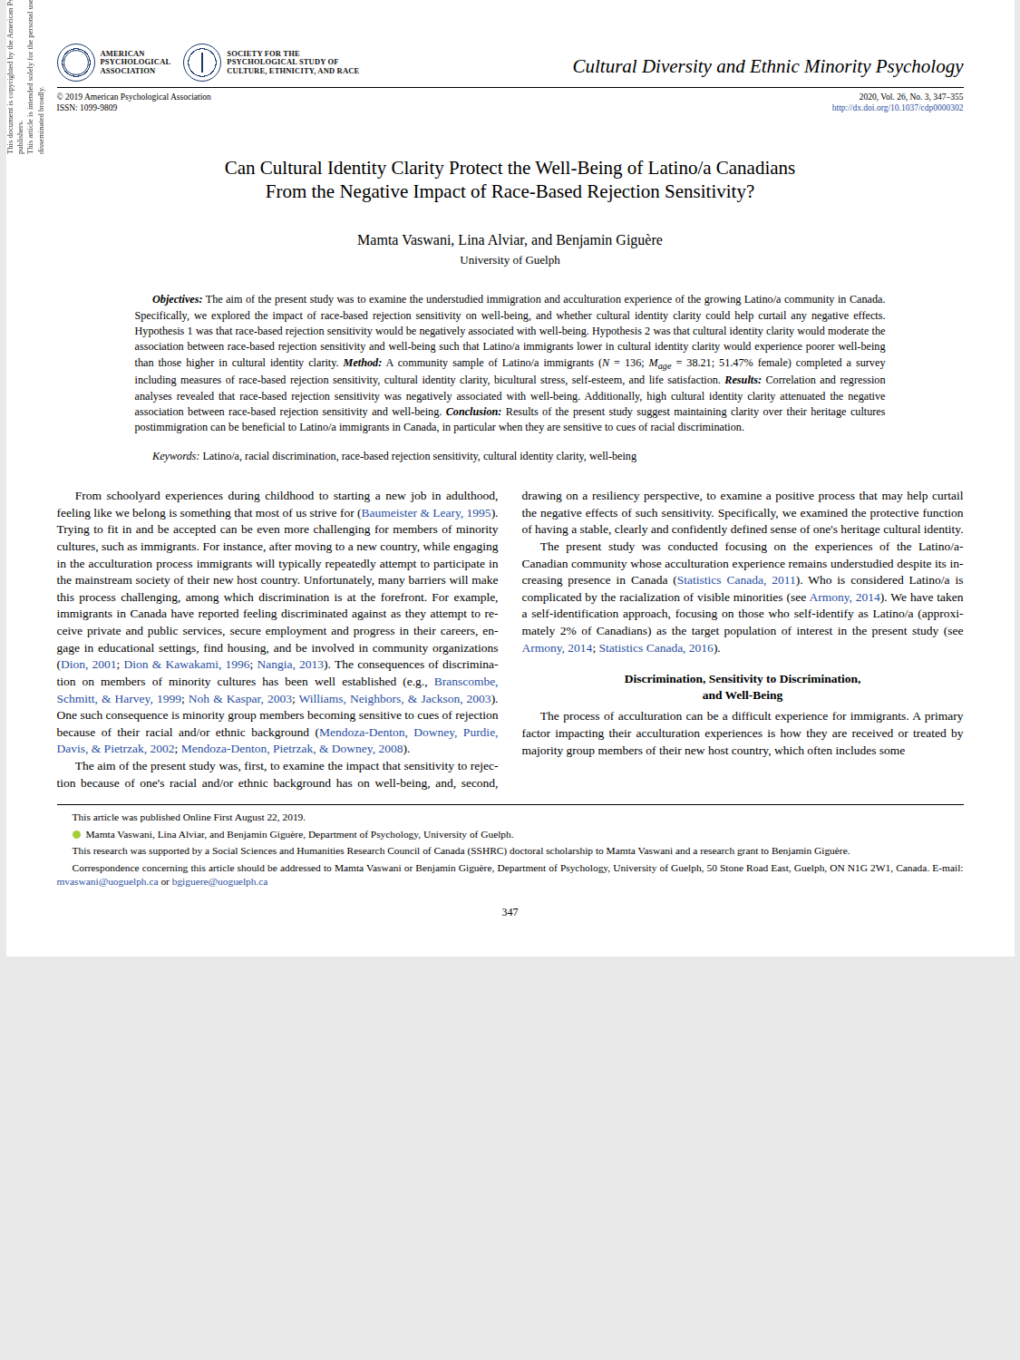This document is copyrighted by the American Psychological Association or one of its allied publishers.
This article is intended solely for the personal use of the individual user and is not to be disseminated broadly.
American
Psychological
Association
Society for the
Psychological Study of
Culture, Ethnicity, and Race
Cultural Diversity and Ethnic Minority Psychology
© 2019 American Psychological Association
ISSN: 1099-9809
2020, Vol. 26, No. 3, 347–355
http://dx.doi.org/10.1037/cdp0000302
Can Cultural Identity Clarity Protect the Well-Being of Latino/a Canadians
From the Negative Impact of Race-Based Rejection Sensitivity?
Mamta Vaswani, Lina Alviar, and Benjamin Giguère
University of Guelph
Objectives: The aim of the present study was to examine the understudied immigration and acculturation experience of the growing Latino/a community in Canada. Specifically, we explored the impact of race-based rejection sensitivity on well-being, and whether cultural identity clarity could help curtail any negative effects. Hypothesis 1 was that race-based rejection sensitivity would be negatively associated with well-being. Hypothesis 2 was that cultural identity clarity would moderate the association between race-based rejection sensitivity and well-being such that Latino/a immigrants lower in cultural identity clarity would experience poorer well-being than those higher in cultural identity clarity. Method: A community sample of Latino/a immigrants (N = 136; Mage = 38.21; 51.47% female) completed a survey including measures of race-based rejection sensitivity, cultural identity clarity, bicultural stress, self-esteem, and life satisfaction. Results: Correlation and regression analyses revealed that race-based rejection sensitivity was negatively associated with well-being. Additionally, high cultural identity clarity attenuated the negative association between race-based rejection sensitivity and well-being. Conclusion: Results of the present study suggest maintaining clarity over their heritage cultures postimmigration can be beneficial to Latino/a immigrants in Canada, in particular when they are sensitive to cues of racial discrimination.
Keywords: Latino/a, racial discrimination, race-based rejection sensitivity, cultural identity clarity, well-being
From schoolyard experiences during childhood to starting a new job in adulthood, feeling like we belong is something that most of us strive for (Baumeister & Leary, 1995). Trying to fit in and be accepted can be even more challenging for members of minority cultures, such as immigrants. For instance, after moving to a new country, while engaging in the acculturation process immigrants will typically repeatedly attempt to participate in the mainstream society of their new host country. Unfortunately, many barriers will make this process challenging, among which discrimination is at the forefront. For example, immigrants in Canada have reported feeling discriminated against as they attempt to receive private and public services, secure employment and progress in their careers, engage in educational settings, find housing, and be involved in community organizations (Dion, 2001; Dion & Kawakami, 1996; Nangia, 2013). The consequences of discrimination on members of minority cultures has been well established (e.g., Branscombe, Schmitt, & Harvey, 1999; Noh & Kaspar, 2003; Williams, Neighbors, & Jackson, 2003). One such consequence is minority group members becoming sensitive to cues of rejection because of their racial and/or ethnic background (Mendoza-Denton, Downey, Purdie, Davis, & Pietrzak, 2002; Mendoza-Denton, Pietrzak, & Downey, 2008).
The aim of the present study was, first, to examine the impact that sensitivity to rejection because of one's racial and/or ethnic background has on well-being, and, second, drawing on a resiliency perspective, to examine a positive process that may help curtail the negative effects of such sensitivity. Specifically, we examined the protective function of having a stable, clearly and confidently defined sense of one's heritage cultural identity.
The present study was conducted focusing on the experiences of the Latino/a-Canadian community whose acculturation experience remains understudied despite its increasing presence in Canada (Statistics Canada, 2011). Who is considered Latino/a is complicated by the racialization of visible minorities (see Armony, 2014). We have taken a self-identification approach, focusing on those who self-identify as Latino/a (approximately 2% of Canadians) as the target population of interest in the present study (see Armony, 2014; Statistics Canada, 2016).
Discrimination, Sensitivity to Discrimination,
and Well-Being
The process of acculturation can be a difficult experience for immigrants. A primary factor impacting their acculturation experiences is how they are received or treated by majority group members of their new host country, which often includes some
This article was published Online First August 22, 2019.
Mamta Vaswani, Lina Alviar, and Benjamin Giguère, Department of Psychology, University of Guelph.
This research was supported by a Social Sciences and Humanities Research Council of Canada (SSHRC) doctoral scholarship to Mamta Vaswani and a research grant to Benjamin Giguère.
Correspondence concerning this article should be addressed to Mamta Vaswani or Benjamin Giguère, Department of Psychology, University of Guelph, 50 Stone Road East, Guelph, ON N1G 2W1, Canada. E-mail: mvaswani@uoguelph.ca or bgiguere@uoguelph.ca
347